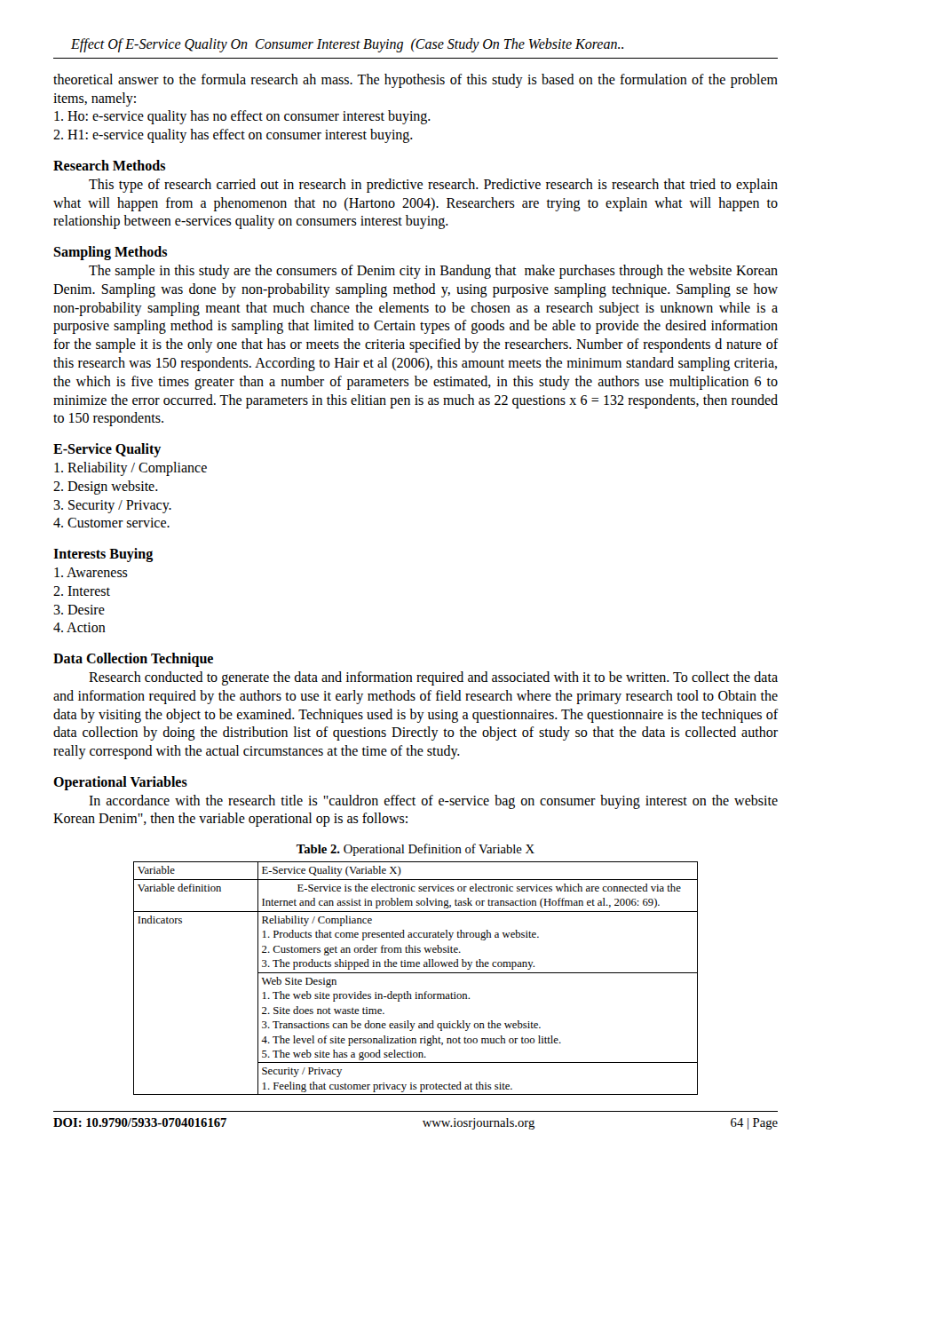Effect Of E-Service Quality On Consumer Interest Buying (Case Study On The Website Korean..
theoretical answer to the formula research ah mass. The hypothesis of this study is based on the formulation of the problem items, namely:
1. Ho: e-service quality has no effect on consumer interest buying.
2. H1: e-service quality has effect on consumer interest buying.
Research Methods
This type of research carried out in research in predictive research. Predictive research is research that tried to explain what will happen from a phenomenon that no (Hartono 2004). Researchers are trying to explain what will happen to relationship between e-services quality on consumers interest buying.
Sampling Methods
The sample in this study are the consumers of Denim city in Bandung that make purchases through the website Korean Denim. Sampling was done by non-probability sampling method y, using purposive sampling technique. Sampling se how non-probability sampling meant that much chance the elements to be chosen as a research subject is unknown while is a purposive sampling method is sampling that limited to Certain types of goods and be able to provide the desired information for the sample it is the only one that has or meets the criteria specified by the researchers. Number of respondents d nature of this research was 150 respondents. According to Hair et al (2006), this amount meets the minimum standard sampling criteria, the which is five times greater than a number of parameters be estimated, in this study the authors use multiplication 6 to minimize the error occurred. The parameters in this elitian pen is as much as 22 questions x 6 = 132 respondents, then rounded to 150 respondents.
E-Service Quality
1. Reliability / Compliance
2. Design website.
3. Security / Privacy.
4. Customer service.
Interests Buying
1. Awareness
2. Interest
3. Desire
4. Action
Data Collection Technique
Research conducted to generate the data and information required and associated with it to be written. To collect the data and information required by the authors to use it early methods of field research where the primary research tool to Obtain the data by visiting the object to be examined. Techniques used is by using a questionnaires. The questionnaire is the techniques of data collection by doing the distribution list of questions Directly to the object of study so that the data is collected author really correspond with the actual circumstances at the time of the study.
Operational Variables
In accordance with the research title is "cauldron effect of e-service bag on consumer buying interest on the website Korean Denim", then the variable operational op is as follows:
Table 2. Operational Definition of Variable X
| Variable | E-Service Quality (Variable X) |
| Variable definition | E-Service is the electronic services or electronic services which are connected via the Internet and can assist in problem solving, task or transaction (Hoffman et al., 2006: 69). |
| Indicators | Reliability / Compliance 1. Products that come presented accurately through a website. 2. Customers get an order from this website. 3. The products shipped in the time allowed by the company. |
| Web Site Design 1. The web site provides in-depth information. 2. Site does not waste time. 3. Transactions can be done easily and quickly on the website. 4. The level of site personalization right, not too much or too little. 5. The web site has a good selection. |
| Security / Privacy 1. Feeling that customer privacy is protected at this site. |
DOI: 10.9790/5933-0704016167 www.iosrjournals.org 64 | Page